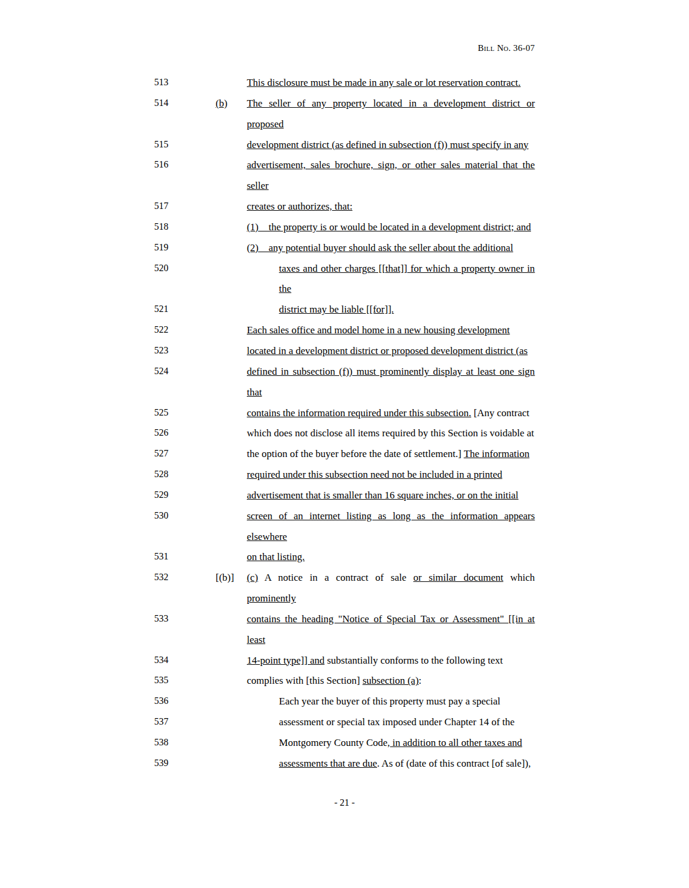Bill No. 36-07
| 513 | | | This disclosure must be made in any sale or lot reservation contract. |
| 514 | | (b) | The seller of any property located in a development district or proposed |
| 515 | | | development district (as defined in subsection (f)) must specify in any |
| 516 | | | advertisement, sales brochure, sign, or other sales material that the seller |
| 517 | | | creates or authorizes, that: |
| 518 | | | (1) the property is or would be located in a development district; and |
| 519 | | | (2) any potential buyer should ask the seller about the additional |
| 520 | | | taxes and other charges [[that]] for which a property owner in the |
| 521 | | | district may be liable [[for]]. |
| 522 | | | Each sales office and model home in a new housing development |
| 523 | | | located in a development district or proposed development district (as |
| 524 | | | defined in subsection (f)) must prominently display at least one sign that |
| 525 | | | contains the information required under this subsection. [Any contract |
| 526 | | | which does not disclose all items required by this Section is voidable at |
| 527 | | | the option of the buyer before the date of settlement.] The information |
| 528 | | | required under this subsection need not be included in a printed |
| 529 | | | advertisement that is smaller than 16 square inches, or on the initial |
| 530 | | | screen of an internet listing as long as the information appears elsewhere |
| 531 | | | on that listing. |
| 532 | | [(b)] | (c) A notice in a contract of sale or similar document which prominently |
| 533 | | | contains the heading "Notice of Special Tax or Assessment" [[in at least |
| 534 | | | 14-point type]] and substantially conforms to the following text |
| 535 | | | complies with [this Section] subsection (a) : |
| 536 | | | Each year the buyer of this property must pay a special |
| 537 | | | assessment or special tax imposed under Chapter 14 of the |
| 538 | | | Montgomery County Code , in addition to all other taxes and |
| 539 | | | assessments that are due . As of (date of this contract [of sale]), |
- 21 -